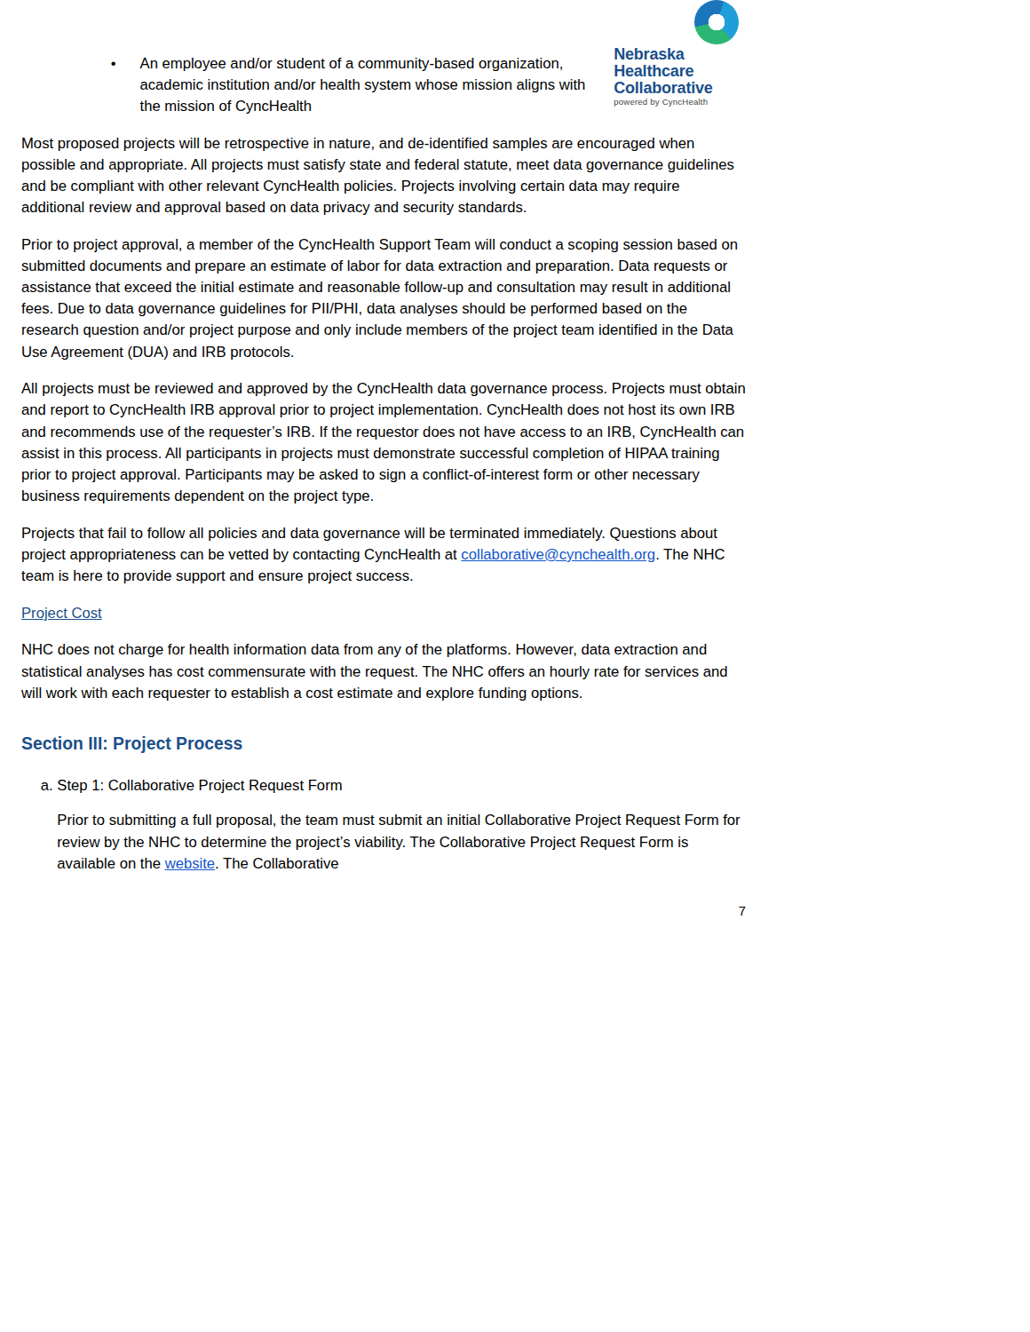Nebraska
Healthcare
Collaborative
powered by CyncHealth
• An employee and/or student of a community-based organization, academic institution and/or health system whose mission aligns with the mission of CyncHealth
Most proposed projects will be retrospective in nature, and de-identified samples are encouraged when possible and appropriate. All projects must satisfy state and federal statute, meet data governance guidelines and be compliant with other relevant CyncHealth policies. Projects involving certain data may require additional review and approval based on data privacy and security standards.
Prior to project approval, a member of the CyncHealth Support Team will conduct a scoping session based on submitted documents and prepare an estimate of labor for data extraction and preparation. Data requests or assistance that exceed the initial estimate and reasonable follow-up and consultation may result in additional fees. Due to data governance guidelines for PII/PHI, data analyses should be performed based on the research question and/or project purpose and only include members of the project team identified in the Data Use Agreement (DUA) and IRB protocols.
All projects must be reviewed and approved by the CyncHealth data governance process. Projects must obtain and report to CyncHealth IRB approval prior to project implementation. CyncHealth does not host its own IRB and recommends use of the requester’s IRB. If the requestor does not have access to an IRB, CyncHealth can assist in this process. All participants in projects must demonstrate successful completion of HIPAA training prior to project approval. Participants may be asked to sign a conflict-of-interest form or other necessary business requirements dependent on the project type.
Projects that fail to follow all policies and data governance will be terminated immediately. Questions about project appropriateness can be vetted by contacting CyncHealth at collaborative@cynchealth.org. The NHC team is here to provide support and ensure project success.
Project Cost
NHC does not charge for health information data from any of the platforms. However, data extraction and statistical analyses has cost commensurate with the request. The NHC offers an hourly rate for services and will work with each requester to establish a cost estimate and explore funding options.
Section III: Project Process
Step 1: Collaborative Project Request Form
Prior to submitting a full proposal, the team must submit an initial Collaborative Project Request Form for review by the NHC to determine the project’s viability. The Collaborative Project Request Form is available on the website. The Collaborative
7